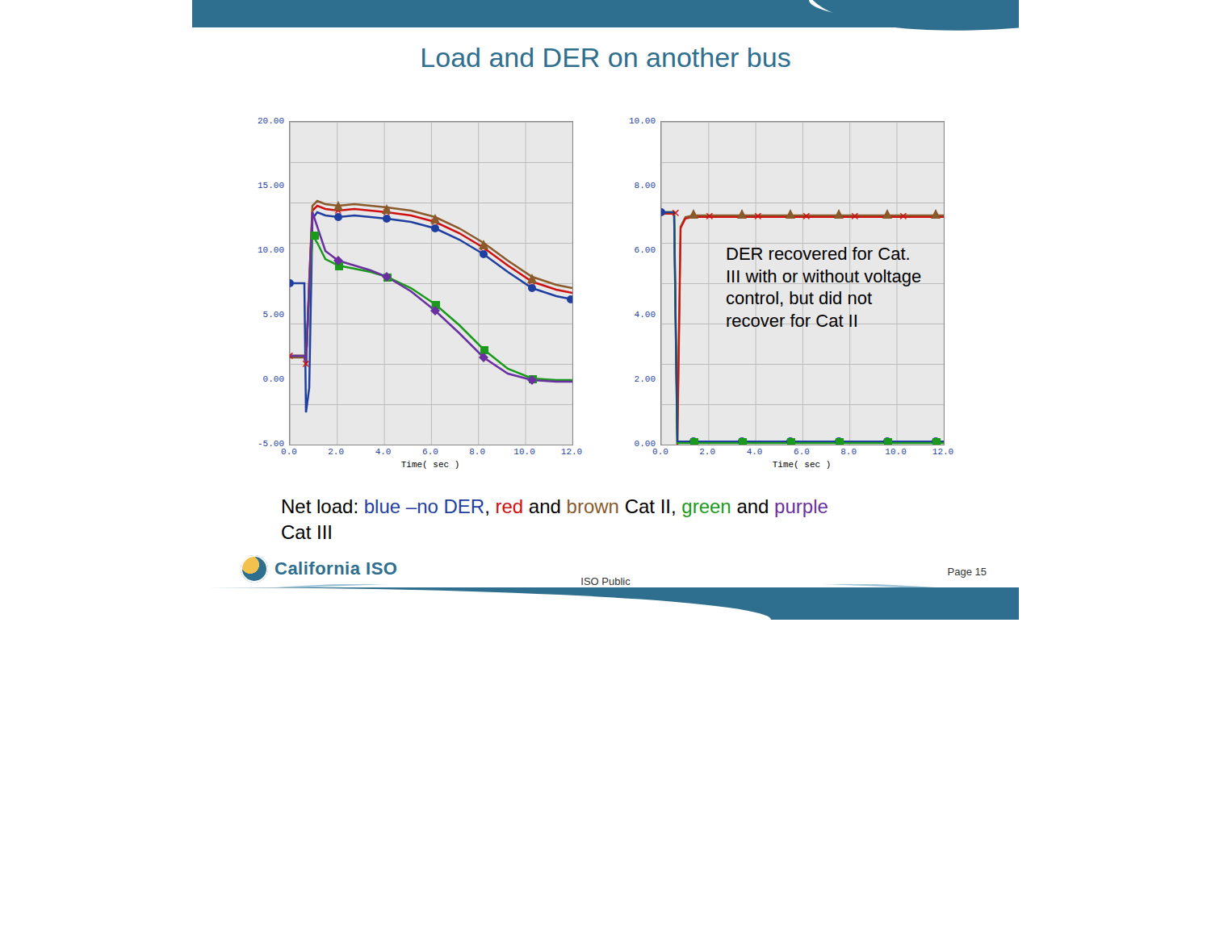Load and DER on another bus
20.00 15.00 10.00 5.00 0.00 -5.00
✕ ✕ ✕ ✕ ✕ ✕ ✕
0.0 2.0 4.0 6.0 8.0 10.0 12.0
Time( sec )
10.00 8.00 6.00 4.00 2.00 0.00
✕ ✕ ✕ ✕ ✕ ✕
DER recovered for Cat. III with or without voltage control, but did not recover for Cat II
0.0 2.0 4.0 6.0 8.0 10.0 12.0
Time( sec )
Net load: blue –no DER, red and brown Cat II, green and purple Cat III
California ISO
ISO Public
Page 15